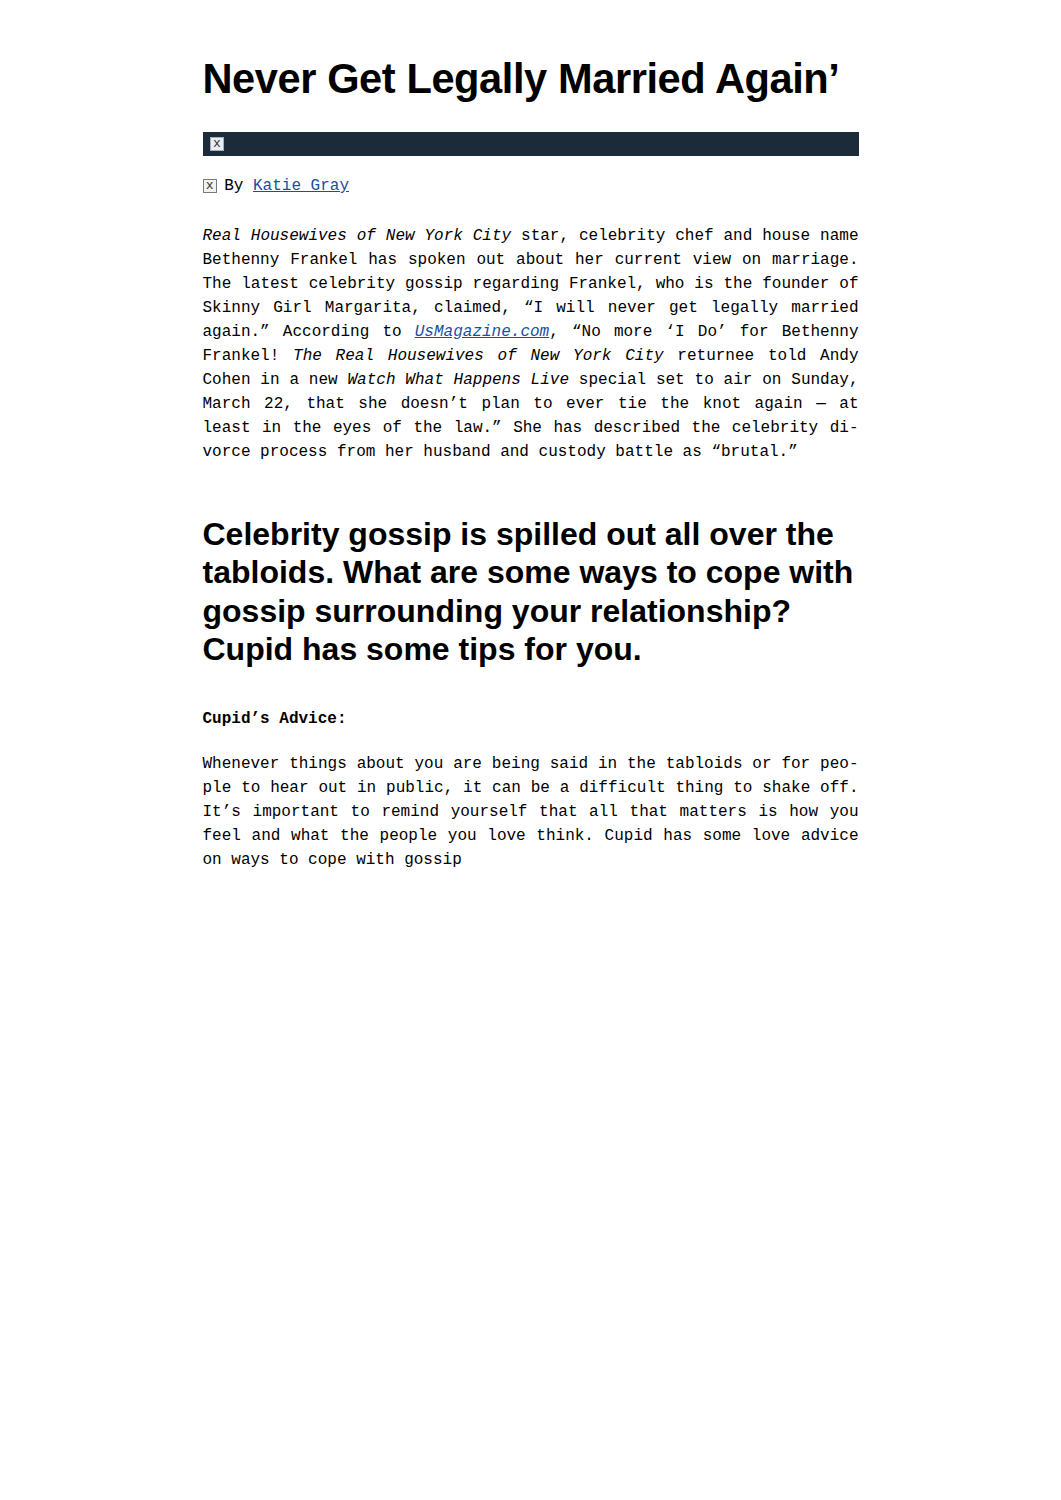Never Get Legally Married Again’
x
x By Katie Gray
Real Housewives of New York City star, celebrity chef and house name Bethenny Frankel has spoken out about her current view on marriage. The latest celebrity gossip regarding Frankel, who is the founder of Skinny Girl Margarita, claimed, “I will never get legally married again.” According to UsMagazine.com, “No more ‘I Do’ for Bethenny Frankel! The Real Housewives of New York City returnee told Andy Cohen in a new Watch What Happens Live special set to air on Sunday, March 22, that she doesn’t plan to ever tie the knot again — at least in the eyes of the law.” She has described the celebrity divorce process from her husband and custody battle as “brutal.”
Celebrity gossip is spilled out all over the tabloids. What are some ways to cope with gossip surrounding your relationship? Cupid has some tips for you.
Cupid’s Advice:
Whenever things about you are being said in the tabloids or for people to hear out in public, it can be a difficult thing to shake off. It’s important to remind yourself that all that matters is how you feel and what the people you love think. Cupid has some love advice on ways to cope with gossip